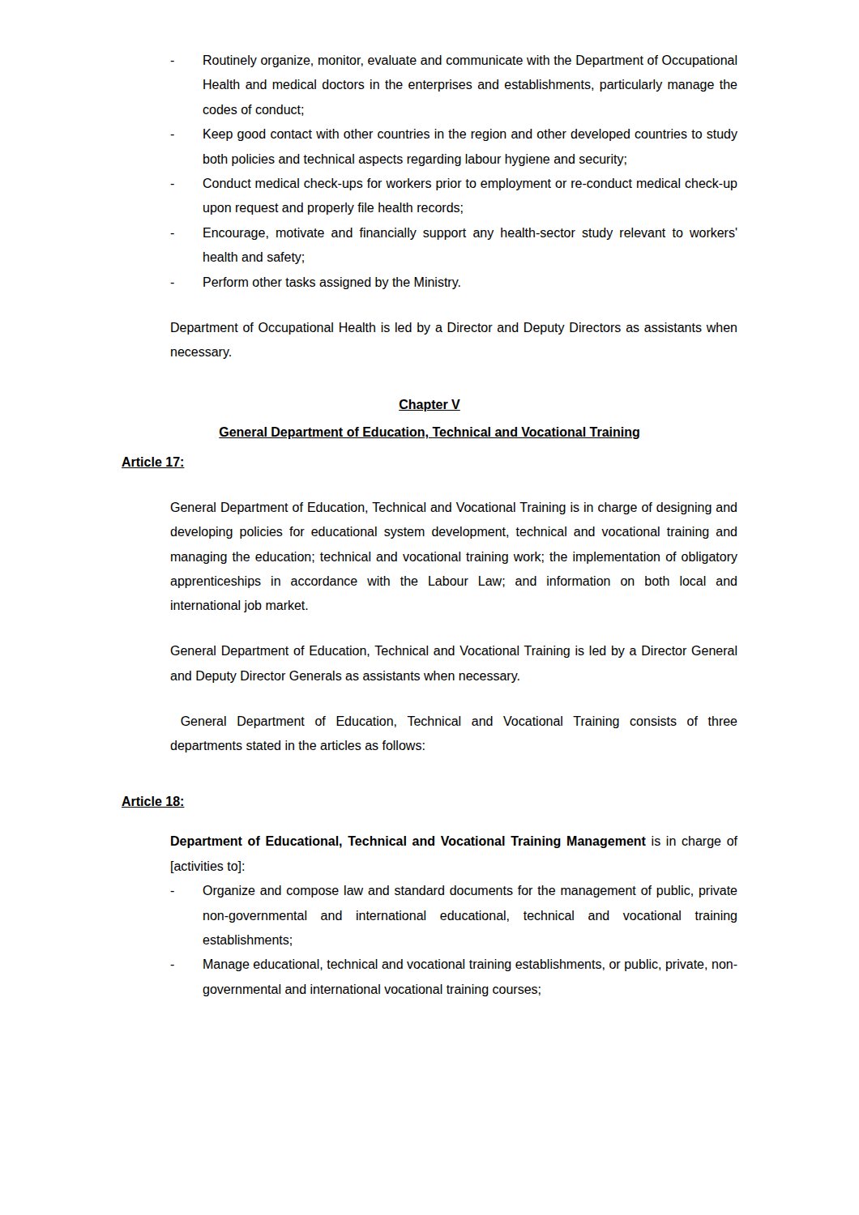Routinely organize, monitor, evaluate and communicate with the Department of Occupational Health and medical doctors in the enterprises and establishments, particularly manage the codes of conduct;
Keep good contact with other countries in the region and other developed countries to study both policies and technical aspects regarding labour hygiene and security;
Conduct medical check-ups for workers prior to employment or re-conduct medical check-up upon request and properly file health records;
Encourage, motivate and financially support any health-sector study relevant to workers' health and safety;
Perform other tasks assigned by the Ministry.
Department of Occupational Health is led by a Director and Deputy Directors as assistants when necessary.
Chapter V
General Department of Education, Technical and Vocational Training
Article 17:
General Department of Education, Technical and Vocational Training is in charge of designing and developing policies for educational system development, technical and vocational training and managing the education; technical and vocational training work; the implementation of obligatory apprenticeships in accordance with the Labour Law; and information on both local and international job market.
General Department of Education, Technical and Vocational Training is led by a Director General and Deputy Director Generals as assistants when necessary.
General Department of Education, Technical and Vocational Training consists of three departments stated in the articles as follows:
Article 18:
Department of Educational, Technical and Vocational Training Management is in charge of [activities to]:
Organize and compose law and standard documents for the management of public, private non-governmental and international educational, technical and vocational training establishments;
Manage educational, technical and vocational training establishments, or public, private, non- governmental and international vocational training courses;